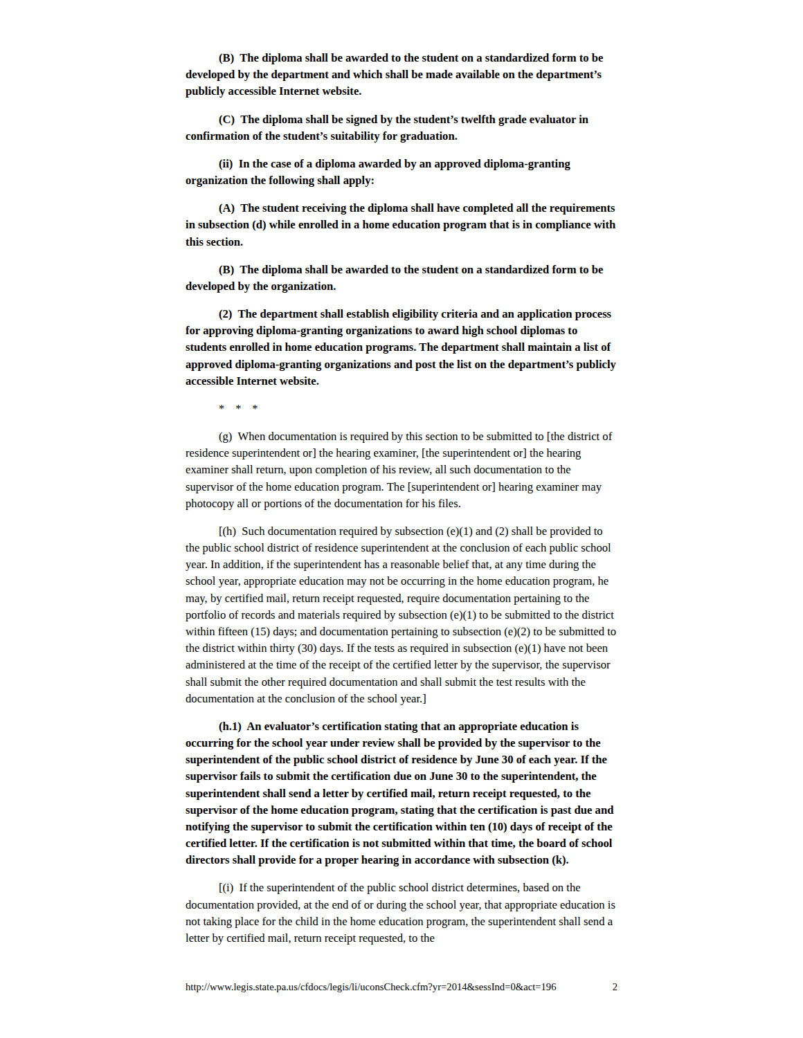(B) The diploma shall be awarded to the student on a standardized form to be developed by the department and which shall be made available on the department’s publicly accessible Internet website.
(C) The diploma shall be signed by the student’s twelfth grade evaluator in confirmation of the student’s suitability for graduation.
(ii) In the case of a diploma awarded by an approved diploma-granting organization the following shall apply:
(A) The student receiving the diploma shall have completed all the requirements in subsection (d) while enrolled in a home education program that is in compliance with this section.
(B) The diploma shall be awarded to the student on a standardized form to be developed by the organization.
(2) The department shall establish eligibility criteria and an application process for approving diploma-granting organizations to award high school diplomas to students enrolled in home education programs. The department shall maintain a list of approved diploma-granting organizations and post the list on the department’s publicly accessible Internet website.
* * *
(g) When documentation is required by this section to be submitted to [the district of residence superintendent or] the hearing examiner, [the superintendent or] the hearing examiner shall return, upon completion of his review, all such documentation to the supervisor of the home education program. The [superintendent or] hearing examiner may photocopy all or portions of the documentation for his files.
[(h) Such documentation required by subsection (e)(1) and (2) shall be provided to the public school district of residence superintendent at the conclusion of each public school year. In addition, if the superintendent has a reasonable belief that, at any time during the school year, appropriate education may not be occurring in the home education program, he may, by certified mail, return receipt requested, require documentation pertaining to the portfolio of records and materials required by subsection (e)(1) to be submitted to the district within fifteen (15) days; and documentation pertaining to subsection (e)(2) to be submitted to the district within thirty (30) days. If the tests as required in subsection (e)(1) have not been administered at the time of the receipt of the certified letter by the supervisor, the supervisor shall submit the other required documentation and shall submit the test results with the documentation at the conclusion of the school year.]
(h.1) An evaluator’s certification stating that an appropriate education is occurring for the school year under review shall be provided by the supervisor to the superintendent of the public school district of residence by June 30 of each year. If the supervisor fails to submit the certification due on June 30 to the superintendent, the superintendent shall send a letter by certified mail, return receipt requested, to the supervisor of the home education program, stating that the certification is past due and notifying the supervisor to submit the certification within ten (10) days of receipt of the certified letter. If the certification is not submitted within that time, the board of school directors shall provide for a proper hearing in accordance with subsection (k).
[(i) If the superintendent of the public school district determines, based on the documentation provided, at the end of or during the school year, that appropriate education is not taking place for the child in the home education program, the superintendent shall send a letter by certified mail, return receipt requested, to the
http://www.legis.state.pa.us/cfdocs/legis/li/uconsCheck.cfm?yr=2014&sessInd=0&act=196 2